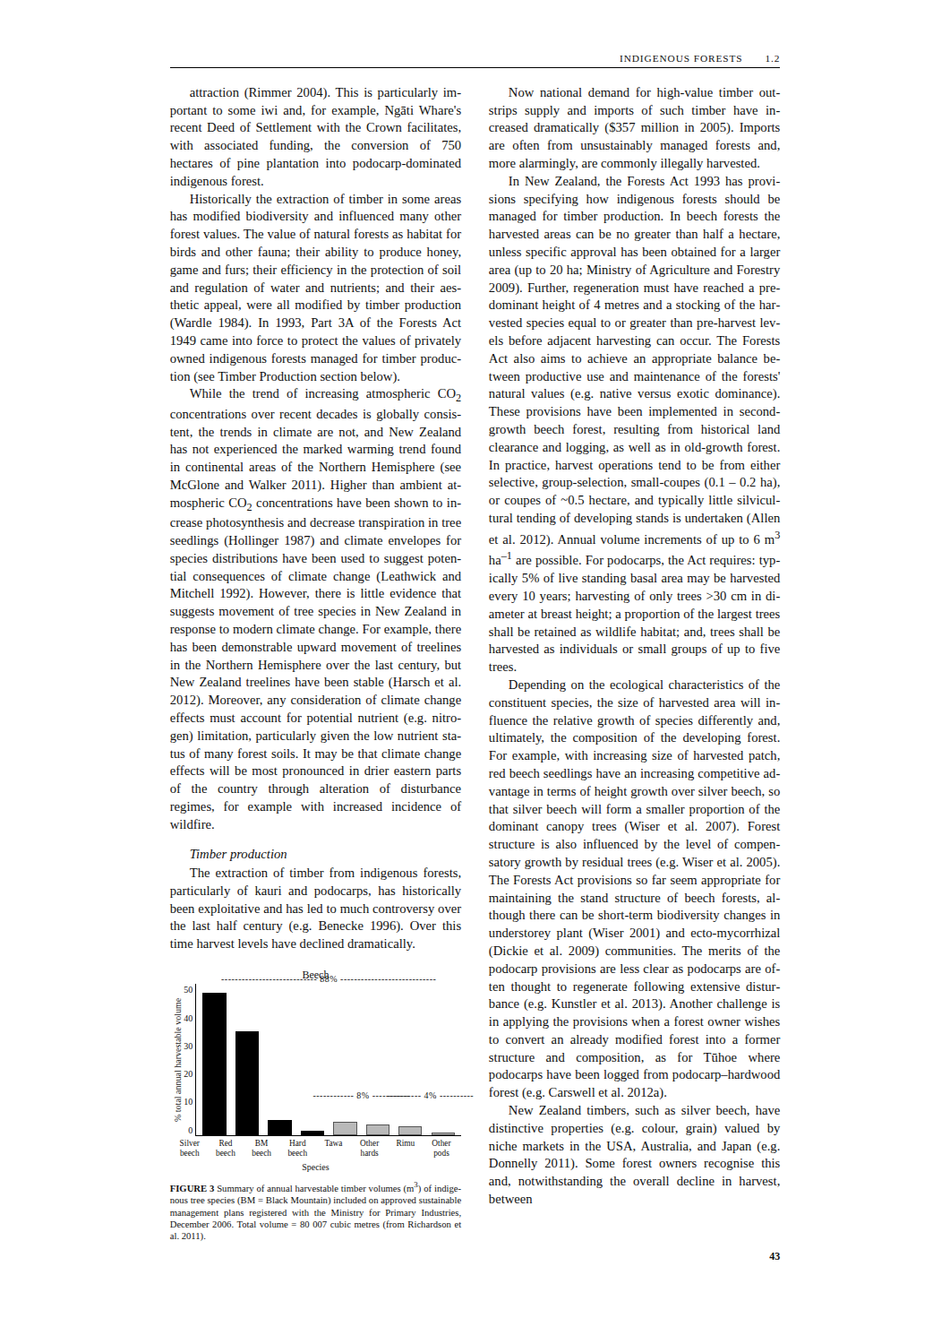Indigenous forests 1.2
attraction (Rimmer 2004). This is particularly important to some iwi and, for example, Ngāti Whare's recent Deed of Settlement with the Crown facilitates, with associated funding, the conversion of 750 hectares of pine plantation into podocarp-dominated indigenous forest.
Historically the extraction of timber in some areas has modified biodiversity and influenced many other forest values. The value of natural forests as habitat for birds and other fauna; their ability to produce honey, game and furs; their efficiency in the protection of soil and regulation of water and nutrients; and their aesthetic appeal, were all modified by timber production (Wardle 1984). In 1993, Part 3A of the Forests Act 1949 came into force to protect the values of privately owned indigenous forests managed for timber production (see Timber Production section below).
While the trend of increasing atmospheric CO2 concentrations over recent decades is globally consistent, the trends in climate are not, and New Zealand has not experienced the marked warming trend found in continental areas of the Northern Hemisphere (see McGlone and Walker 2011). Higher than ambient atmospheric CO2 concentrations have been shown to increase photosynthesis and decrease transpiration in tree seedlings (Hollinger 1987) and climate envelopes for species distributions have been used to suggest potential consequences of climate change (Leathwick and Mitchell 1992). However, there is little evidence that suggests movement of tree species in New Zealand in response to modern climate change. For example, there has been demonstrable upward movement of treelines in the Northern Hemisphere over the last century, but New Zealand treelines have been stable (Harsch et al. 2012). Moreover, any consideration of climate change effects must account for potential nutrient (e.g. nitrogen) limitation, particularly given the low nutrient status of many forest soils. It may be that climate change effects will be most pronounced in drier eastern parts of the country through alteration of disturbance regimes, for example with increased incidence of wildfire.
Timber production
The extraction of timber from indigenous forests, particularly of kauri and podocarps, has historically been exploitative and has led to much controversy over the last half century (e.g. Benecke 1996). Over this time harvest levels have declined dramatically.
Beech
% total annual harvestable volume
50 40 30 20 10 0
---------------------------- 88% ----------------------------
------------ 8% -----------
---------- 4% ----------
Silver beech Red beech BM beech Hard beech Tawa Other hards Rimu Other pods
Species
FIGURE 3 Summary of annual harvestable timber volumes (m3) of indigenous tree species (BM = Black Mountain) included on approved sustainable management plans registered with the Ministry for Primary Industries, December 2006. Total volume = 80 007 cubic metres (from Richardson et al. 2011).
Now national demand for high-value timber outstrips supply and imports of such timber have increased dramatically ($357 million in 2005). Imports are often from unsustainably managed forests and, more alarmingly, are commonly illegally harvested.
In New Zealand, the Forests Act 1993 has provisions specifying how indigenous forests should be managed for timber production. In beech forests the harvested areas can be no greater than half a hectare, unless specific approval has been obtained for a larger area (up to 20 ha; Ministry of Agriculture and Forestry 2009). Further, regeneration must have reached a predominant height of 4 metres and a stocking of the harvested species equal to or greater than pre-harvest levels before adjacent harvesting can occur. The Forests Act also aims to achieve an appropriate balance between productive use and maintenance of the forests' natural values (e.g. native versus exotic dominance). These provisions have been implemented in second-growth beech forest, resulting from historical land clearance and logging, as well as in old-growth forest. In practice, harvest operations tend to be from either selective, group-selection, small-coupes (0.1 – 0.2 ha), or coupes of ~0.5 hectare, and typically little silvicultural tending of developing stands is undertaken (Allen et al. 2012). Annual volume increments of up to 6 m3 ha–1 are possible. For podocarps, the Act requires: typically 5% of live standing basal area may be harvested every 10 years; harvesting of only trees >30 cm in diameter at breast height; a proportion of the largest trees shall be retained as wildlife habitat; and, trees shall be harvested as individuals or small groups of up to five trees.
Depending on the ecological characteristics of the constituent species, the size of harvested area will influence the relative growth of species differently and, ultimately, the composition of the developing forest. For example, with increasing size of harvested patch, red beech seedlings have an increasing competitive advantage in terms of height growth over silver beech, so that silver beech will form a smaller proportion of the dominant canopy trees (Wiser et al. 2007). Forest structure is also influenced by the level of compensatory growth by residual trees (e.g. Wiser et al. 2005). The Forests Act provisions so far seem appropriate for maintaining the stand structure of beech forests, although there can be short-term biodiversity changes in understorey plant (Wiser 2001) and ecto-mycorrhizal (Dickie et al. 2009) communities. The merits of the podocarp provisions are less clear as podocarps are often thought to regenerate following extensive disturbance (e.g. Kunstler et al. 2013). Another challenge is in applying the provisions when a forest owner wishes to convert an already modified forest into a former structure and composition, as for Tūhoe where podocarps have been logged from podocarp–hardwood forest (e.g. Carswell et al. 2012a).
New Zealand timbers, such as silver beech, have distinctive properties (e.g. colour, grain) valued by niche markets in the USA, Australia, and Japan (e.g. Donnelly 2011). Some forest owners recognise this and, notwithstanding the overall decline in harvest, between
43